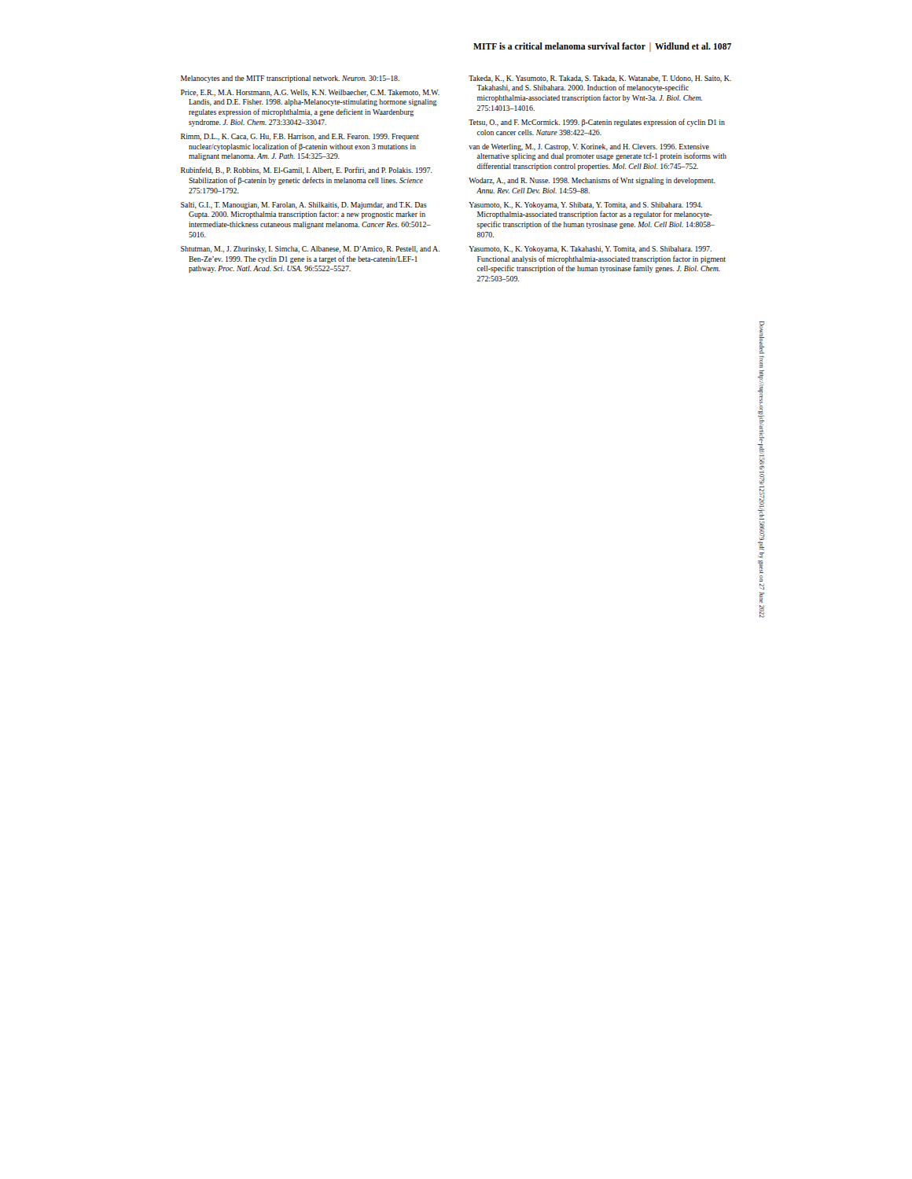MITF is a critical melanoma survival factor | Widlund et al. 1087
Melanocytes and the MITF transcriptional network. Neuron. 30:15–18.
Price, E.R., M.A. Horstmann, A.G. Wells, K.N. Weilbaecher, C.M. Takemoto, M.W. Landis, and D.E. Fisher. 1998. alpha-Melanocyte-stimulating hormone signaling regulates expression of microphthalmia, a gene deficient in Waardenburg syndrome. J. Biol. Chem. 273:33042–33047.
Rimm, D.L., K. Caca, G. Hu, F.B. Harrison, and E.R. Fearon. 1999. Frequent nuclear/cytoplasmic localization of β-catenin without exon 3 mutations in malignant melanoma. Am. J. Path. 154:325–329.
Rubinfeld, B., P. Robbins, M. El-Gamil, I. Albert, E. Porfiri, and P. Polakis. 1997. Stabilization of β-catenin by genetic defects in melanoma cell lines. Science 275:1790–1792.
Salti, G.I., T. Manougian, M. Farolan, A. Shilkaitis, D. Majumdar, and T.K. Das Gupta. 2000. Micropthalmia transcription factor: a new prognostic marker in intermediate-thickness cutaneous malignant melanoma. Cancer Res. 60:5012–5016.
Shtutman, M., J. Zhurinsky, I. Simcha, C. Albanese, M. D’Amico, R. Pestell, and A. Ben-Ze’ev. 1999. The cyclin D1 gene is a target of the beta-catenin/LEF-1 pathway. Proc. Natl. Acad. Sci. USA. 96:5522–5527.
Takeda, K., K. Yasumoto, R. Takada, S. Takada, K. Watanabe, T. Udono, H. Saito, K. Takahashi, and S. Shibahara. 2000. Induction of melanocyte-specific microphthalmia-associated transcription factor by Wnt-3a. J. Biol. Chem. 275:14013–14016.
Tetsu, O., and F. McCormick. 1999. β-Catenin regulates expression of cyclin D1 in colon cancer cells. Nature 398:422–426.
van de Weterling, M., J. Castrop, V. Korinek, and H. Clevers. 1996. Extensive alternative splicing and dual promoter usage generate tcf-1 protein isoforms with differential transcription control properties. Mol. Cell Biol. 16:745–752.
Wodarz, A., and R. Nusse. 1998. Mechanisms of Wnt signaling in development. Annu. Rev. Cell Dev. Biol. 14:59–88.
Yasumoto, K., K. Yokoyama, Y. Shibata, Y. Tomita, and S. Shibahara. 1994. Micropthalmia-associated transcription factor as a regulator for melanocyte-specific transcription of the human tyrosinase gene. Mol. Cell Biol. 14:8058–8070.
Yasumoto, K., K. Yokoyama, K. Takahashi, Y. Tomita, and S. Shibahara. 1997. Functional analysis of microphthalmia-associated transcription factor in pigment cell-specific transcription of the human tyrosinase family genes. J. Biol. Chem. 272:503–509.
Downloaded from http://rupress.org/jcb/article-pdf/158/6/1079/1257201/jcb1586079.pdf by guest on 27 June 2022